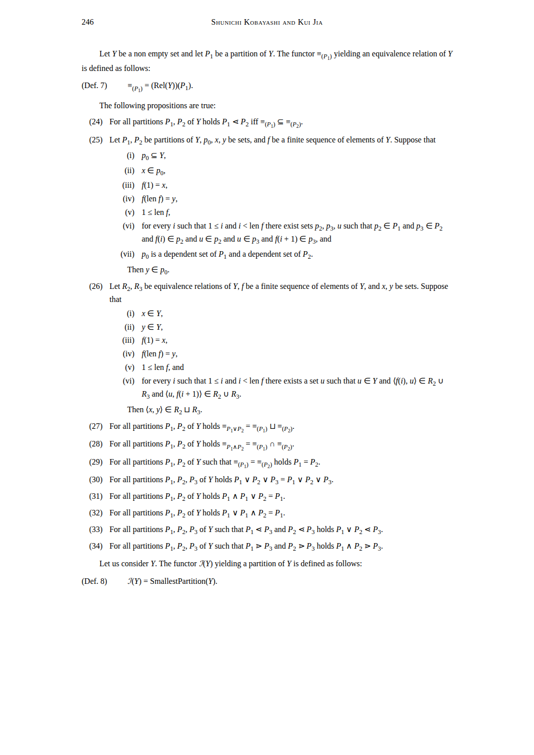246 Shunichi Kobayashi and Kui Jia
Let Y be a non empty set and let P 1 be a partition of Y. The functor ≡(P 1) yielding an equivalence relation of Y is defined as follows:
(Def. 7) ≡(P 1) = (Rel(Y))(P 1).
The following propositions are true:
For all partitions P 1, P 2 of Y holds P 1 ⋖ P 2 iff ≡(P 1) ⊆ ≡(P 2).
Let P 1, P 2 be partitions of Y, p 0, x, y be sets, and f be a finite sequence of elements of Y. Suppose that
p 0 ⊆ Y,
x ∈ p 0,
f(1) = x,
f(len f) = y,
1 ≤ len f,
for every i such that 1 ≤ i and i < len f there exist sets p 2, p 3, u such that p 2 ∈ P 1 and p 3 ∈ P 2 and f(i) ∈ p 2 and u ∈ p 2 and u ∈ p 3 and f(i + 1) ∈ p 3, and
p 0 is a dependent set of P 1 and a dependent set of P 2.
Then y ∈ p 0.
Let R 2, R 3 be equivalence relations of Y, f be a finite sequence of elements of Y, and x, y be sets. Suppose that
x ∈ Y,
y ∈ Y,
f(1) = x,
f(len f) = y,
1 ≤ len f, and
for every i such that 1 ≤ i and i < len f there exists a set u such that u ∈ Y and ⟨f(i), u⟩ ∈ R 2 ∪ R 3 and ⟨u, f(i + 1)⟩ ∈ R 2 ∪ R 3.
Then ⟨x, y⟩ ∈ R 2 ⊔ R 3.
For all partitions P 1, P 2 of Y holds ≡P 1∨P 2 = ≡(P 1) ⊔ ≡(P 2).
For all partitions P 1, P 2 of Y holds ≡P 1∧P 2 = ≡(P 1) ∩ ≡(P 2).
For all partitions P 1, P 2 of Y such that ≡(P 1) = ≡(P 2) holds P 1 = P 2.
For all partitions P 1, P 2, P 3 of Y holds P 1 ∨ P 2 ∨ P 3 = P 1 ∨ P 2 ∨ P 3.
For all partitions P 1, P 2 of Y holds P 1 ∧ P 1 ∨ P 2 = P 1.
For all partitions P 1, P 2 of Y holds P 1 ∨ P 1 ∧ P 2 = P 1.
For all partitions P 1, P 2, P 3 of Y such that P 1 ⋖ P 3 and P 2 ⋖ P 3 holds P 1 ∨ P 2 ⋖ P 3.
For all partitions P 1, P 2, P 3 of Y such that P 1 ⋗ P 3 and P 2 ⋗ P 3 holds P 1 ∧ P 2 ⋗ P 3.
Let us consider Y. The functor ℐ(Y) yielding a partition of Y is defined as follows:
(Def. 8) ℐ(Y) = SmallestPartition(Y).